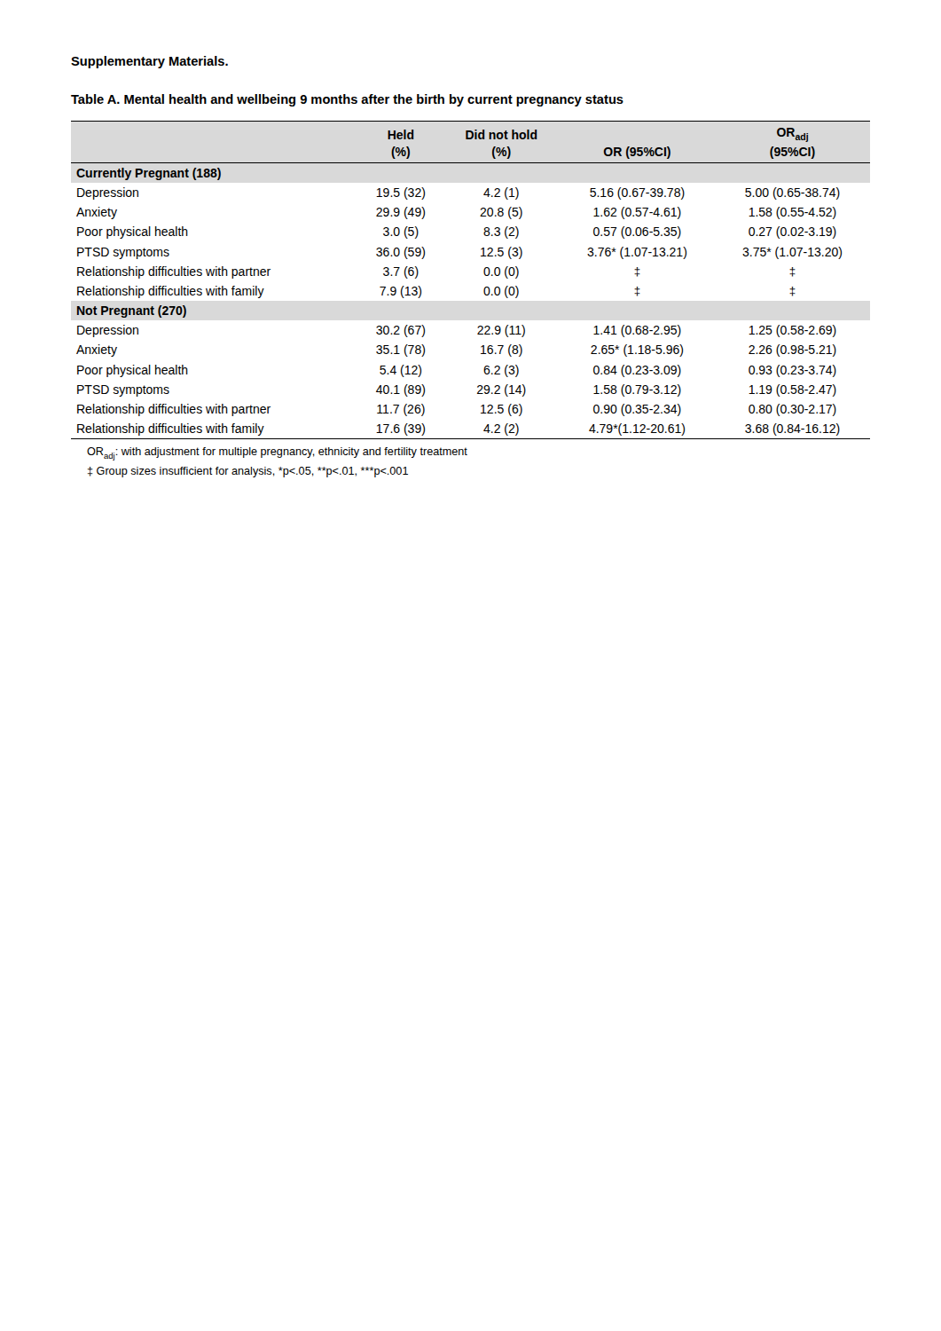Supplementary Materials.
Table A. Mental health and wellbeing 9 months after the birth by current pregnancy status
| | Held (%) | Did not hold (%) | OR (95%CI) | OR adj (95%CI) |
| --- | --- | --- | --- | --- |
| Currently Pregnant (188) |
| Depression | 19.5 (32) | 4.2 (1) | 5.16 (0.67-39.78) | 5.00 (0.65-38.74) |
| Anxiety | 29.9 (49) | 20.8 (5) | 1.62 (0.57-4.61) | 1.58 (0.55-4.52) |
| Poor physical health | 3.0 (5) | 8.3 (2) | 0.57 (0.06-5.35) | 0.27 (0.02-3.19) |
| PTSD symptoms | 36.0 (59) | 12.5 (3) | 3.76* (1.07-13.21) | 3.75* (1.07-13.20) |
| Relationship difficulties with partner | 3.7 (6) | 0.0 (0) | ‡ | ‡ |
| Relationship difficulties with family | 7.9 (13) | 0.0 (0) | ‡ | ‡ |
| Not Pregnant (270) |
| Depression | 30.2 (67) | 22.9 (11) | 1.41 (0.68-2.95) | 1.25 (0.58-2.69) |
| Anxiety | 35.1 (78) | 16.7 (8) | 2.65* (1.18-5.96) | 2.26 (0.98-5.21) |
| Poor physical health | 5.4 (12) | 6.2 (3) | 0.84 (0.23-3.09) | 0.93 (0.23-3.74) |
| PTSD symptoms | 40.1 (89) | 29.2 (14) | 1.58 (0.79-3.12) | 1.19 (0.58-2.47) |
| Relationship difficulties with partner | 11.7 (26) | 12.5 (6) | 0.90 (0.35-2.34) | 0.80 (0.30-2.17) |
| Relationship difficulties with family | 17.6 (39) | 4.2 (2) | 4.79*(1.12-20.61) | 3.68 (0.84-16.12) |
ORadj: with adjustment for multiple pregnancy, ethnicity and fertility treatment
‡ Group sizes insufficient for analysis, *p<.05, **p<.01, ***p<.001